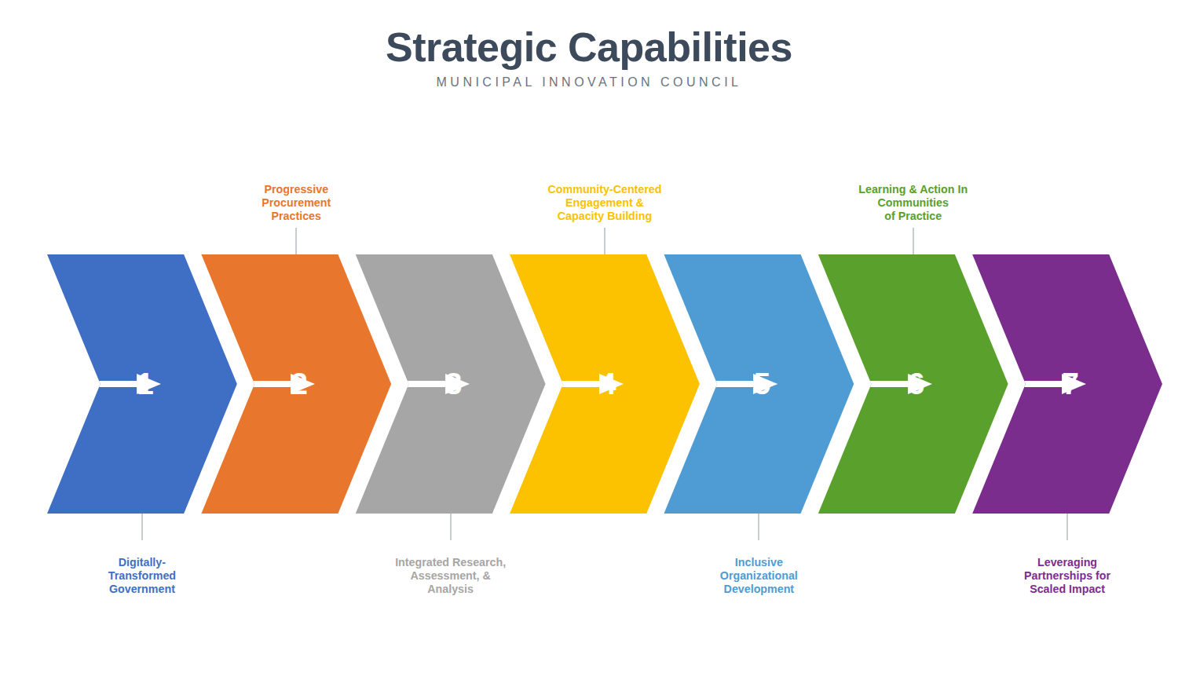Strategic Capabilities
Municipal Innovation Council
1
Digitally-
Transformed
Government
Progressive
Procurement
Practices
2
3
Integrated Research,
Assessment, &
Analysis
Community-Centered
Engagement &
Capacity Building
4
5
Inclusive
Organizational
Development
Learning & Action In
Communities
of Practice
6
7
Leveraging
Partnerships for
Scaled Impact